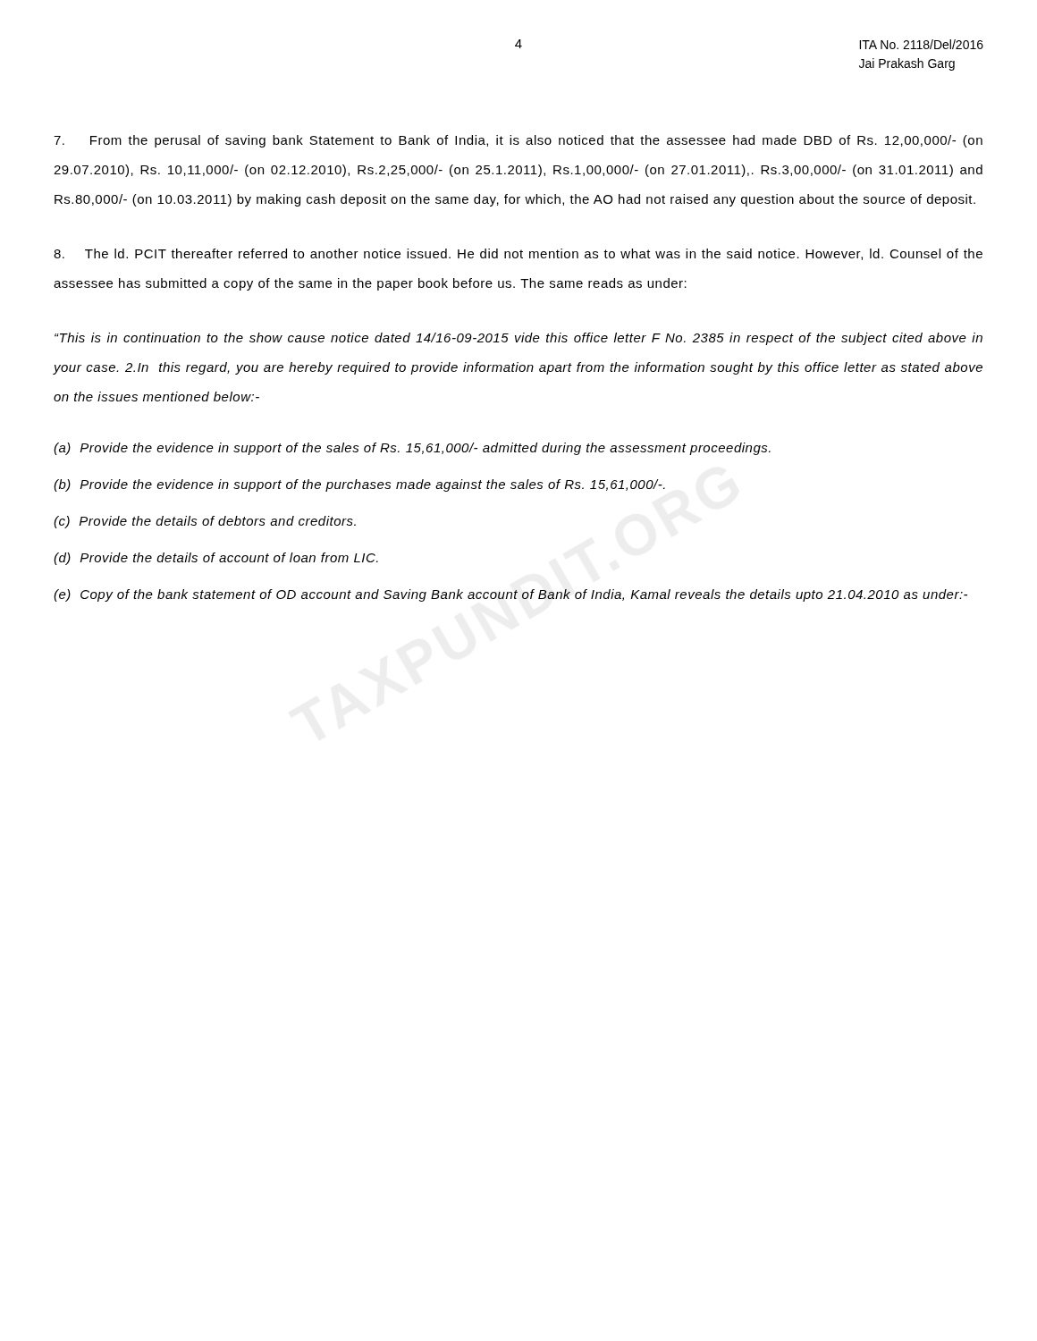TAXPUNDIT.ORG
ITA No. 2118/Del/2016
Jai Prakash Garg
4
7. From the perusal of saving bank Statement to Bank of India, it is also noticed that the assessee had made DBD of Rs. 12,00,000/- (on 29.07.2010), Rs. 10,11,000/- (on 02.12.2010), Rs.2,25,000/- (on 25.1.2011), Rs.1,00,000/- (on 27.01.2011),. Rs.3,00,000/- (on 31.01.2011) and Rs.80,000/- (on 10.03.2011) by making cash deposit on the same day, for which, the AO had not raised any question about the source of deposit.
8. The ld. PCIT thereafter referred to another notice issued. He did not mention as to what was in the said notice. However, ld. Counsel of the assessee has submitted a copy of the same in the paper book before us. The same reads as under:
“This is in continuation to the show cause notice dated 14/16-09-2015 vide this office letter F No. 2385 in respect of the subject cited above in your case. 2.In this regard, you are hereby required to provide information apart from the information sought by this office letter as stated above on the issues mentioned below:-
(a) Provide the evidence in support of the sales of Rs. 15,61,000/- admitted during the assessment proceedings.
(b) Provide the evidence in support of the purchases made against the sales of Rs. 15,61,000/-.
(c) Provide the details of debtors and creditors.
(d) Provide the details of account of loan from LIC.
(e) Copy of the bank statement of OD account and Saving Bank account of Bank of India, Kamal reveals the details upto 21.04.2010 as under:-